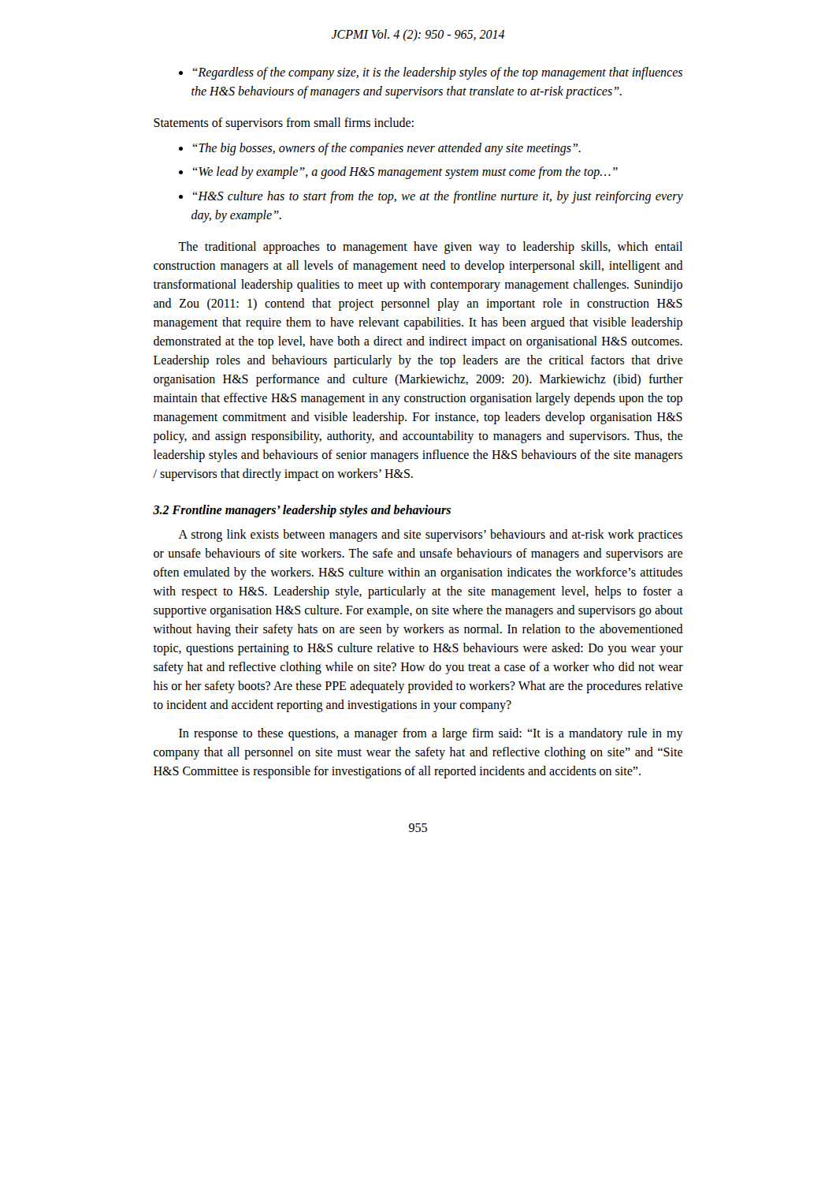JCPMI Vol. 4 (2): 950 - 965, 2014
“Regardless of the company size, it is the leadership styles of the top management that influences the H&S behaviours of managers and supervisors that translate to at-risk practices”.
Statements of supervisors from small firms include:
“The big bosses, owners of the companies never attended any site meetings”.
“We lead by example”, a good H&S management system must come from the top…”
“H&S culture has to start from the top, we at the frontline nurture it, by just reinforcing every day, by example”.
The traditional approaches to management have given way to leadership skills, which entail construction managers at all levels of management need to develop interpersonal skill, intelligent and transformational leadership qualities to meet up with contemporary management challenges. Sunindijo and Zou (2011: 1) contend that project personnel play an important role in construction H&S management that require them to have relevant capabilities. It has been argued that visible leadership demonstrated at the top level, have both a direct and indirect impact on organisational H&S outcomes. Leadership roles and behaviours particularly by the top leaders are the critical factors that drive organisation H&S performance and culture (Markiewichz, 2009: 20). Markiewichz (ibid) further maintain that effective H&S management in any construction organisation largely depends upon the top management commitment and visible leadership. For instance, top leaders develop organisation H&S policy, and assign responsibility, authority, and accountability to managers and supervisors. Thus, the leadership styles and behaviours of senior managers influence the H&S behaviours of the site managers / supervisors that directly impact on workers’ H&S.
3.2 Frontline managers’ leadership styles and behaviours
A strong link exists between managers and site supervisors’ behaviours and at-risk work practices or unsafe behaviours of site workers. The safe and unsafe behaviours of managers and supervisors are often emulated by the workers. H&S culture within an organisation indicates the workforce’s attitudes with respect to H&S. Leadership style, particularly at the site management level, helps to foster a supportive organisation H&S culture. For example, on site where the managers and supervisors go about without having their safety hats on are seen by workers as normal. In relation to the abovementioned topic, questions pertaining to H&S culture relative to H&S behaviours were asked: Do you wear your safety hat and reflective clothing while on site? How do you treat a case of a worker who did not wear his or her safety boots? Are these PPE adequately provided to workers? What are the procedures relative to incident and accident reporting and investigations in your company?
In response to these questions, a manager from a large firm said: “It is a mandatory rule in my company that all personnel on site must wear the safety hat and reflective clothing on site” and “Site H&S Committee is responsible for investigations of all reported incidents and accidents on site”.
955